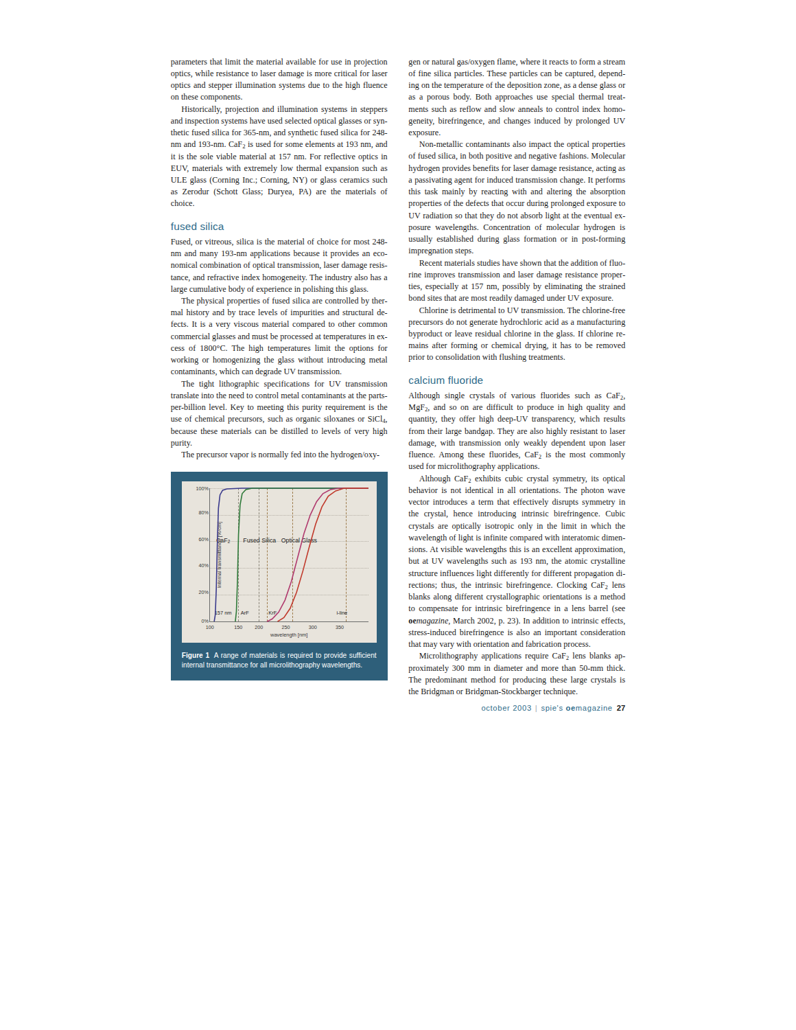parameters that limit the material available for use in projection optics, while resistance to laser damage is more critical for laser optics and stepper illumination systems due to the high fluence on these components.
Historically, projection and illumination systems in steppers and inspection systems have used selected optical glasses or synthetic fused silica for 365-nm, and synthetic fused silica for 248-nm and 193-nm. CaF2 is used for some elements at 193 nm, and it is the sole viable material at 157 nm. For reflective optics in EUV, materials with extremely low thermal expansion such as ULE glass (Corning Inc.; Corning, NY) or glass ceramics such as Zerodur (Schott Glass; Duryea, PA) are the materials of choice.
fused silica
Fused, or vitreous, silica is the material of choice for most 248-nm and many 193-nm applications because it provides an economical combination of optical transmission, laser damage resistance, and refractive index homogeneity. The industry also has a large cumulative body of experience in polishing this glass.
The physical properties of fused silica are controlled by thermal history and by trace levels of impurities and structural defects. It is a very viscous material compared to other common commercial glasses and must be processed at temperatures in excess of 1800°C. The high temperatures limit the options for working or homogenizing the glass without introducing metal contaminants, which can degrade UV transmission.
The tight lithographic specifications for UV transmission translate into the need to control metal contaminants at the parts-per-billion level. Key to meeting this purity requirement is the use of chemical precursors, such as organic siloxanes or SiCl4, because these materials can be distilled to levels of very high purity.
The precursor vapor is normally fed into the hydrogen/oxy-
Internal transmittance [%/cm]
100%
80%
60%
40%
20%
0%
CaF2
Fused Silica
Optical Glass
157 nm
ArF
KrF
i-line
100
150
200
250
300
350
wavelength [nm]
Figure 1 A range of materials is required to provide sufficient internal transmittance for all microlithography wavelengths.
gen or natural gas/oxygen flame, where it reacts to form a stream of fine silica particles. These particles can be captured, depending on the temperature of the deposition zone, as a dense glass or as a porous body. Both approaches use special thermal treatments such as reflow and slow anneals to control index homogeneity, birefringence, and changes induced by prolonged UV exposure.
Non-metallic contaminants also impact the optical properties of fused silica, in both positive and negative fashions. Molecular hydrogen provides benefits for laser damage resistance, acting as a passivating agent for induced transmission change. It performs this task mainly by reacting with and altering the absorption properties of the defects that occur during prolonged exposure to UV radiation so that they do not absorb light at the eventual exposure wavelengths. Concentration of molecular hydrogen is usually established during glass formation or in post-forming impregnation steps.
Recent materials studies have shown that the addition of fluorine improves transmission and laser damage resistance properties, especially at 157 nm, possibly by eliminating the strained bond sites that are most readily damaged under UV exposure.
Chlorine is detrimental to UV transmission. The chlorine-free precursors do not generate hydrochloric acid as a manufacturing byproduct or leave residual chlorine in the glass. If chlorine remains after forming or chemical drying, it has to be removed prior to consolidation with flushing treatments.
calcium fluoride
Although single crystals of various fluorides such as CaF2, MgF2, and so on are difficult to produce in high quality and quantity, they offer high deep-UV transparency, which results from their large bandgap. They are also highly resistant to laser damage, with transmission only weakly dependent upon laser fluence. Among these fluorides, CaF2 is the most commonly used for microlithography applications.
Although CaF2 exhibits cubic crystal symmetry, its optical behavior is not identical in all orientations. The photon wave vector introduces a term that effectively disrupts symmetry in the crystal, hence introducing intrinsic birefringence. Cubic crystals are optically isotropic only in the limit in which the wavelength of light is infinite compared with interatomic dimensions. At visible wavelengths this is an excellent approximation, but at UV wavelengths such as 193 nm, the atomic crystalline structure influences light differently for different propagation directions; thus, the intrinsic birefringence. Clocking CaF2 lens blanks along different crystallographic orientations is a method to compensate for intrinsic birefringence in a lens barrel (see oe magazine, March 2002, p. 23). In addition to intrinsic effects, stress-induced birefringence is also an important consideration that may vary with orientation and fabrication process.
Microlithography applications require CaF2 lens blanks approximately 300 mm in diameter and more than 50-mm thick. The predominant method for producing these large crystals is the Bridgman or Bridgman-Stockbarger technique.
october 2003|spie's oemagazine27